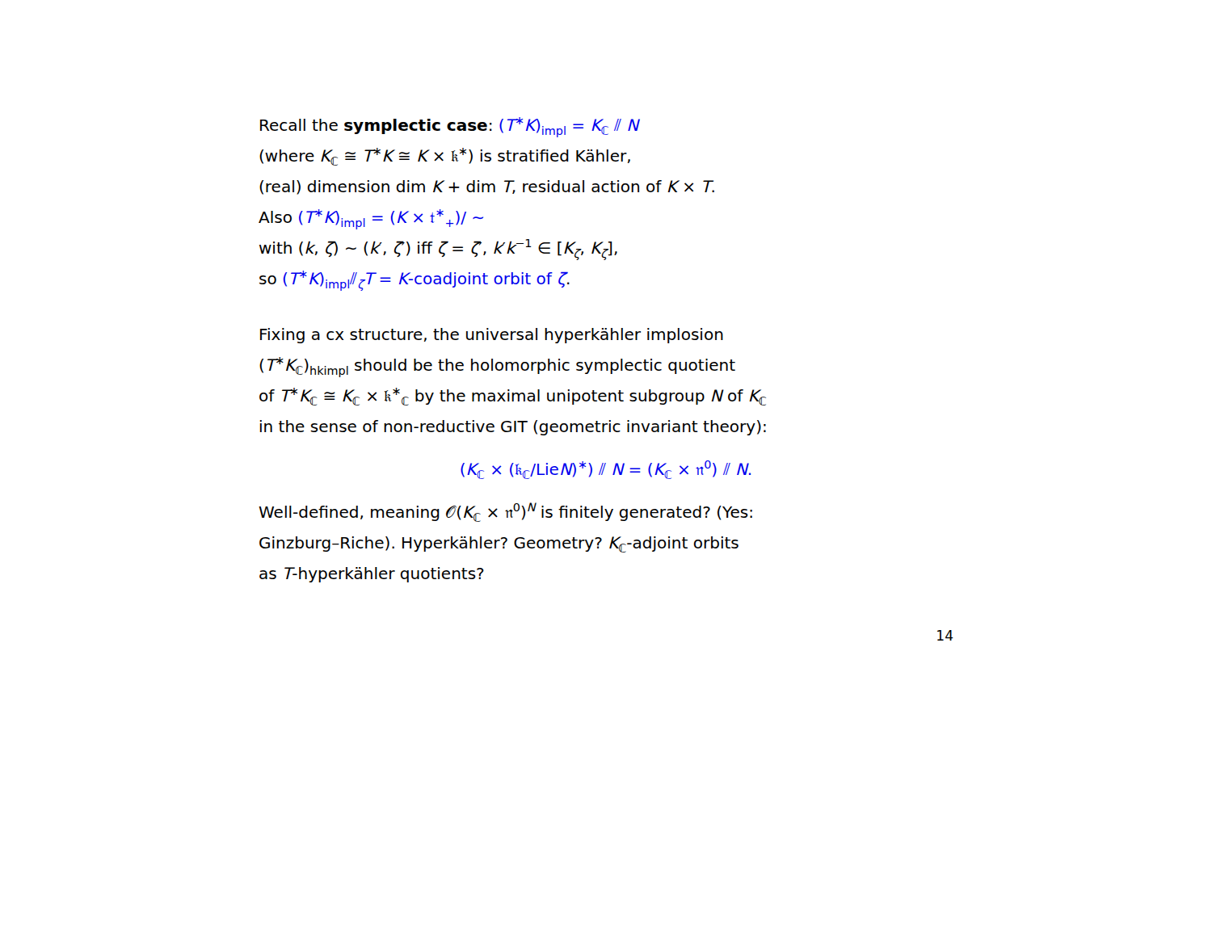Recall the symplectic case: (T∗K)impl = Kℂ ⫽ N
(where Kℂ ≅ T∗K ≅ K × 𝔨∗) is stratified Kähler,
(real) dimension dim K + dim T, residual action of K × T.
Also (T∗K)impl = (K × 𝔱∗+)/ ∼
with (k, ζ) ∼ (k′, ζ′) iff ζ = ζ′, k′k−1 ∈ [Kζ, Kζ],
so (T∗K)impl⫽ζT = K-coadjoint orbit of ζ.
Fixing a cx structure, the universal hyperkähler implosion
(T∗Kℂ)hkimpl should be the holomorphic symplectic quotient
of T∗Kℂ ≅ Kℂ × 𝔨∗ℂ by the maximal unipotent subgroup N of Kℂ
in the sense of non-reductive GIT (geometric invariant theory):
(Kℂ × (𝔨ℂ/LieN)∗) ⫽ N = (Kℂ × 𝔫0) ⫽ N.
Well-defined, meaning 𝒪(Kℂ × 𝔫0)N is finitely generated? (Yes:
Ginzburg–Riche). Hyperkähler? Geometry? Kℂ-adjoint orbits
as T-hyperkähler quotients?
14